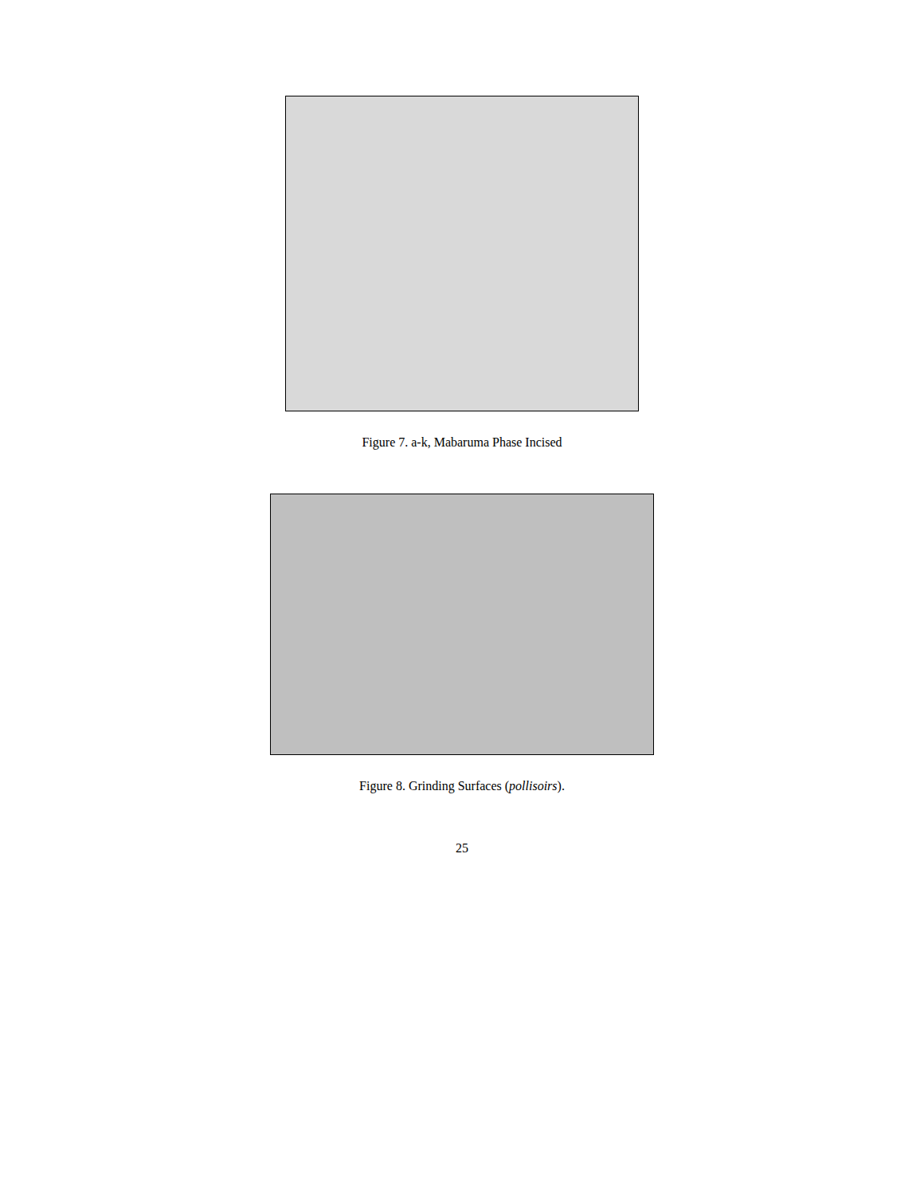Figure 7. a-k, Mabaruma Phase Incised
Figure 8. Grinding Surfaces (pollisoirs).
25